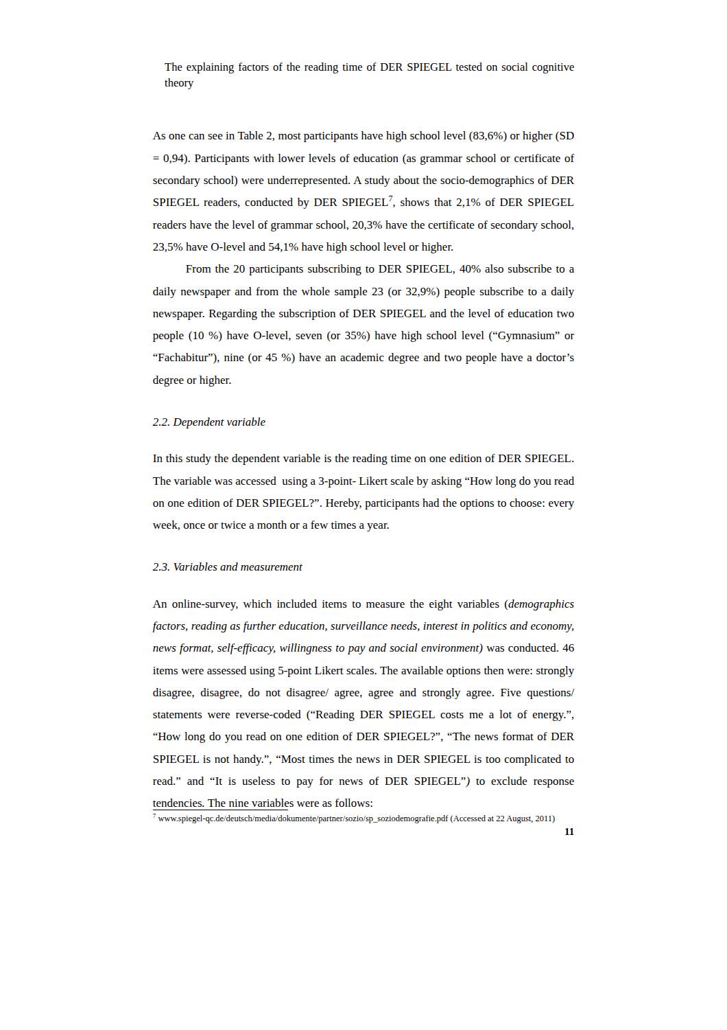The explaining factors of the reading time of DER SPIEGEL tested on social cognitive theory
As one can see in Table 2, most participants have high school level (83,6%) or higher (SD = 0,94). Participants with lower levels of education (as grammar school or certificate of secondary school) were underrepresented. A study about the socio-demographics of DER SPIEGEL readers, conducted by DER SPIEGEL7, shows that 2,1% of DER SPIEGEL readers have the level of grammar school, 20,3% have the certificate of secondary school, 23,5% have O-level and 54,1% have high school level or higher.
From the 20 participants subscribing to DER SPIEGEL, 40% also subscribe to a daily newspaper and from the whole sample 23 (or 32,9%) people subscribe to a daily newspaper. Regarding the subscription of DER SPIEGEL and the level of education two people (10 %) have O-level, seven (or 35%) have high school level (“Gymnasium” or “Fachabitur”), nine (or 45 %) have an academic degree and two people have a doctor’s degree or higher.
2.2. Dependent variable
In this study the dependent variable is the reading time on one edition of DER SPIEGEL. The variable was accessed using a 3-point- Likert scale by asking “How long do you read on one edition of DER SPIEGEL?”. Hereby, participants had the options to choose: every week, once or twice a month or a few times a year.
2.3. Variables and measurement
An online-survey, which included items to measure the eight variables (demographics factors, reading as further education, surveillance needs, interest in politics and economy, news format, self-efficacy, willingness to pay and social environment) was conducted. 46 items were assessed using 5-point Likert scales. The available options then were: strongly disagree, disagree, do not disagree/ agree, agree and strongly agree. Five questions/ statements were reverse-coded (“Reading DER SPIEGEL costs me a lot of energy.”, “How long do you read on one edition of DER SPIEGEL?”, “The news format of DER SPIEGEL is not handy.”, “Most times the news in DER SPIEGEL is too complicated to read.” and “It is useless to pay for news of DER SPIEGEL”) to exclude response tendencies. The nine variables were as follows:
7 www.spiegel-qc.de/deutsch/media/dokumente/partner/sozio/sp_soziodemografie.pdf (Accessed at 22 August, 2011)
11